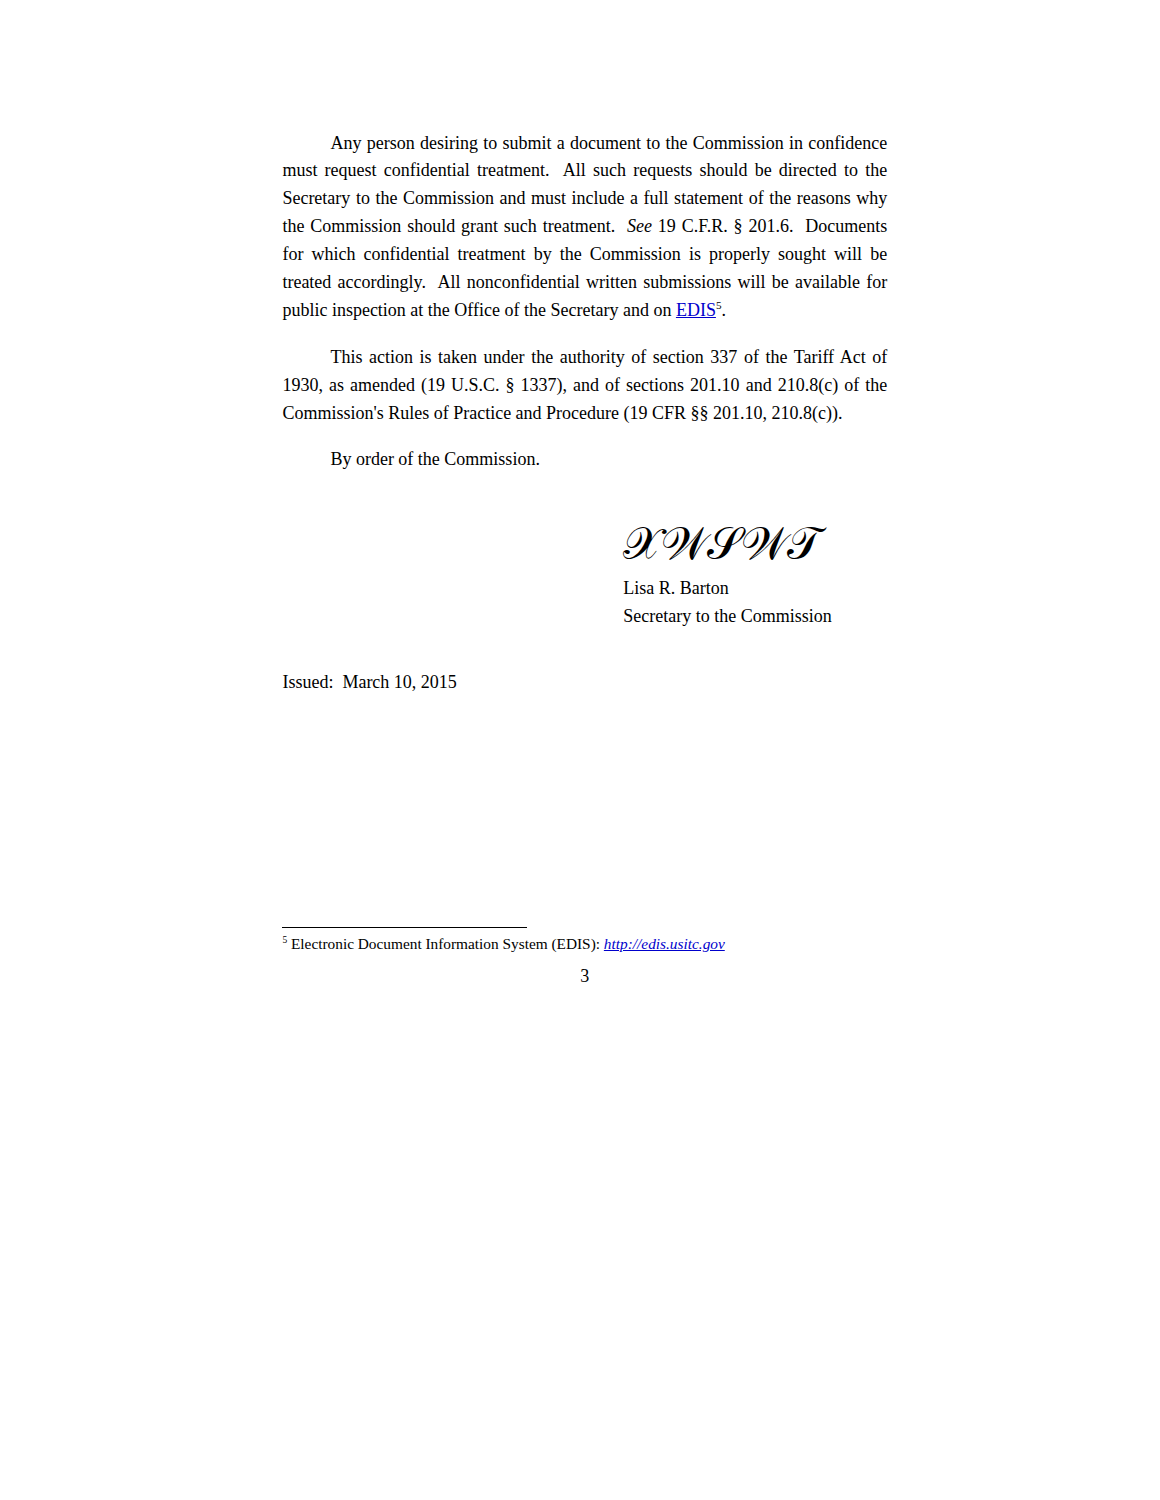Any person desiring to submit a document to the Commission in confidence must request confidential treatment. All such requests should be directed to the Secretary to the Commission and must include a full statement of the reasons why the Commission should grant such treatment. See 19 C.F.R. § 201.6. Documents for which confidential treatment by the Commission is properly sought will be treated accordingly. All nonconfidential written submissions will be available for public inspection at the Office of the Secretary and on EDIS5.
This action is taken under the authority of section 337 of the Tariff Act of 1930, as amended (19 U.S.C. § 1337), and of sections 201.10 and 210.8(c) of the Commission's Rules of Practice and Procedure (19 CFR §§ 201.10, 210.8(c)).
By order of the Commission.
𝒳𝒲𝒮𝒲𝒯
Lisa R. Barton
Secretary to the Commission
Issued: March 10, 2015
5 Electronic Document Information System (EDIS): http://edis.usitc.gov
3